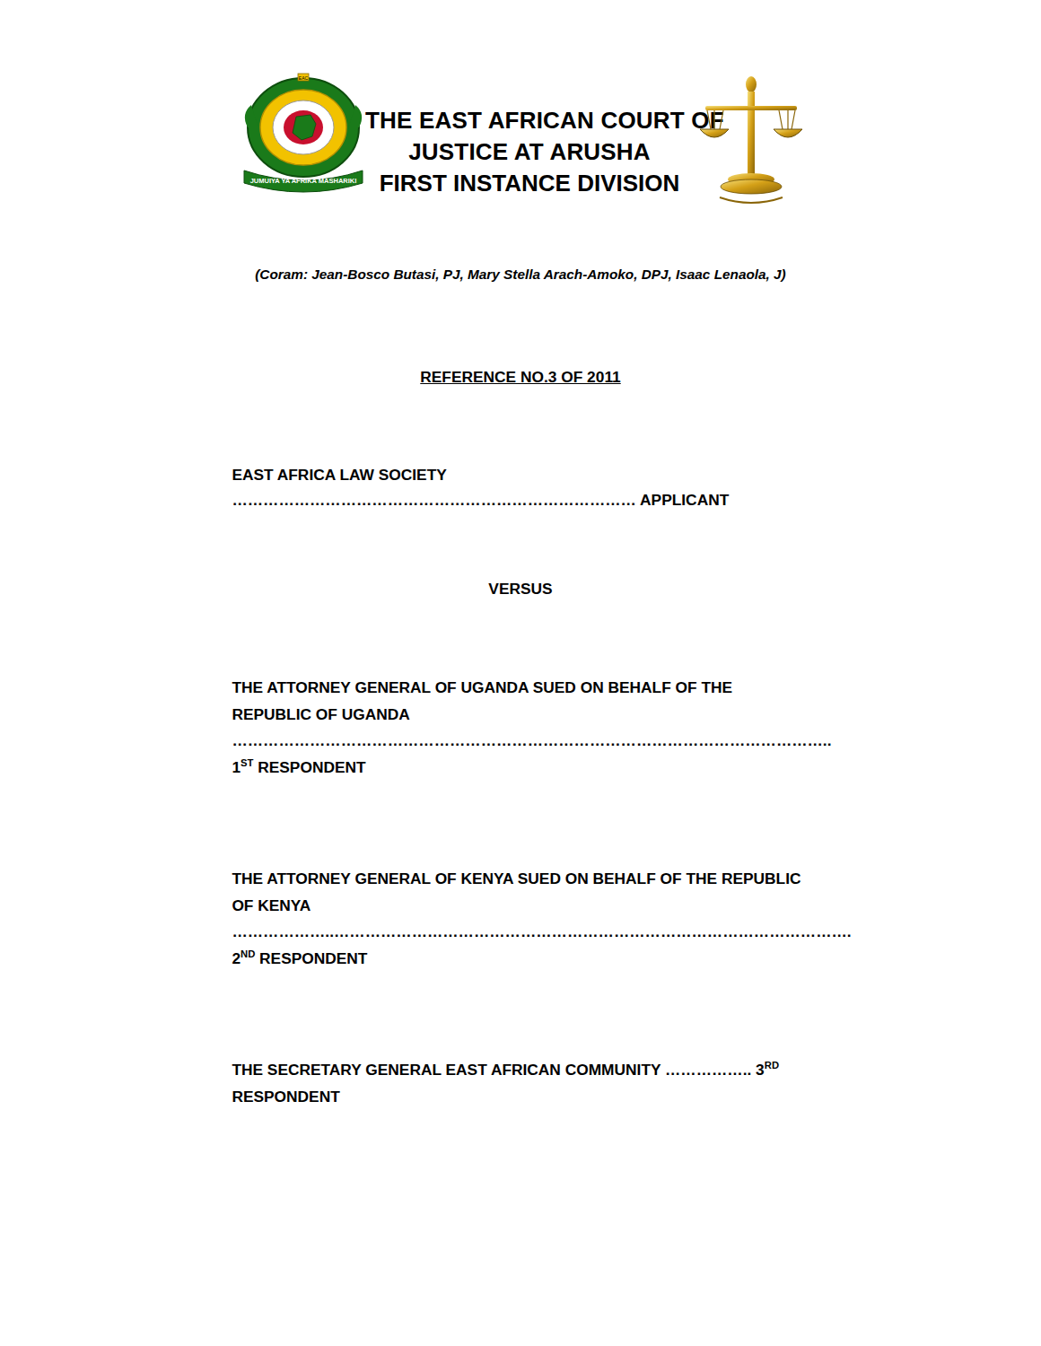EAC JUMUIYA YA AFRIKA MASHARIKI
IN THE EAST AFRICAN COURT OF JUSTICE AT ARUSHA
FIRST INSTANCE DIVISION
(Coram: Jean-Bosco Butasi, PJ, Mary Stella Arach-Amoko, DPJ, Isaac Lenaola, J)
REFERENCE NO.3 OF 2011
EAST AFRICA LAW SOCIETY …………………………………………………………………… APPLICANT
VERSUS
THE ATTORNEY GENERAL OF UGANDA SUED ON BEHALF OF THE REPUBLIC OF UGANDA …………………………………………………………………………………………………….. 1ST RESPONDENT
THE ATTORNEY GENERAL OF KENYA SUED ON BEHALF OF THE REPUBLIC OF KENYA ………………..………………………………………………………………………………………. 2ND RESPONDENT
THE SECRETARY GENERAL EAST AFRICAN COMMUNITY …………….. 3RD RESPONDENT